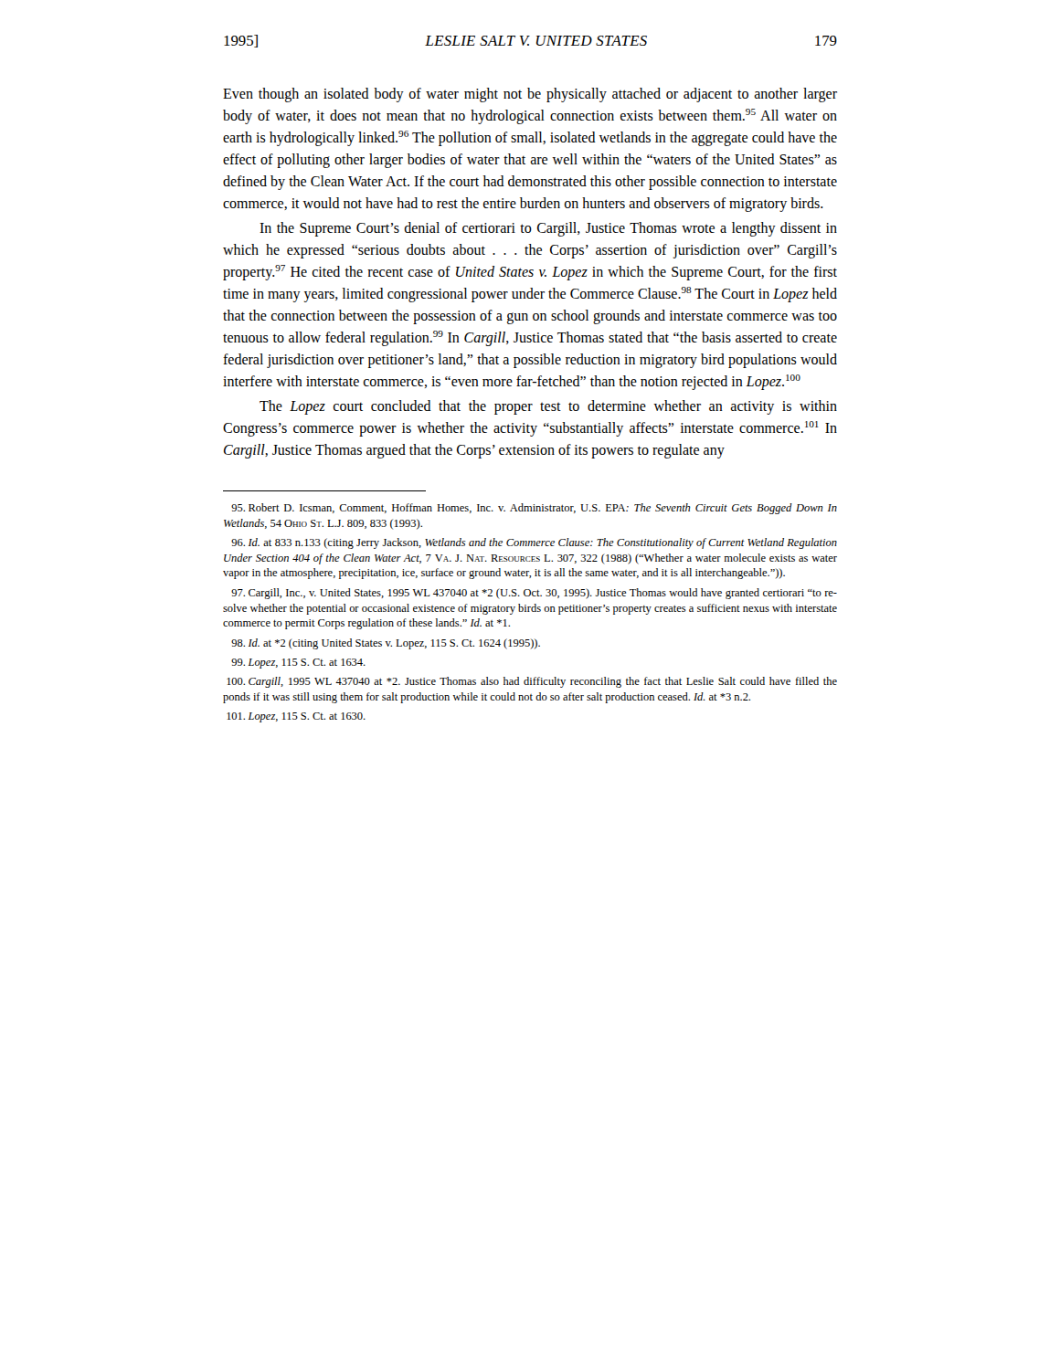1995] Leslie Salt v. United States 179
Even though an isolated body of water might not be physically attached or adjacent to another larger body of water, it does not mean that no hydrological connection exists between them.95 All water on earth is hydrologically linked.96 The pollution of small, isolated wetlands in the aggregate could have the effect of polluting other larger bodies of water that are well within the “waters of the United States” as defined by the Clean Water Act. If the court had demonstrated this other possible connection to interstate commerce, it would not have had to rest the entire burden on hunters and observers of migratory birds.
In the Supreme Court’s denial of certiorari to Cargill, Justice Thomas wrote a lengthy dissent in which he expressed “serious doubts about . . . the Corps’ assertion of jurisdiction over” Cargill’s property.97 He cited the recent case of United States v. Lopez in which the Supreme Court, for the first time in many years, limited congressional power under the Commerce Clause.98 The Court in Lopez held that the connection between the possession of a gun on school grounds and interstate commerce was too tenuous to allow federal regulation.99 In Cargill, Justice Thomas stated that “the basis asserted to create federal jurisdiction over petitioner’s land,” that a possible reduction in migratory bird populations would interfere with interstate commerce, is “even more far-fetched” than the notion rejected in Lopez.100
The Lopez court concluded that the proper test to determine whether an activity is within Congress’s commerce power is whether the activity “substantially affects” interstate commerce.101 In Cargill, Justice Thomas argued that the Corps’ extension of its powers to regulate any
Robert D. Icsman, Comment, Hoffman Homes, Inc. v. Administrator, U.S. EPA: The Seventh Circuit Gets Bogged Down In Wetlands, 54 Ohio St. L.J. 809, 833 (1993).
Id. at 833 n.133 (citing Jerry Jackson, Wetlands and the Commerce Clause: The Constitutionality of Current Wetland Regulation Under Section 404 of the Clean Water Act, 7 Va. J. Nat. Resources L. 307, 322 (1988) (“Whether a water molecule exists as water vapor in the atmosphere, precipitation, ice, surface or ground water, it is all the same water, and it is all interchangeable.”)).
Cargill, Inc., v. United States, 1995 WL 437040 at *2 (U.S. Oct. 30, 1995). Justice Thomas would have granted certiorari “to resolve whether the potential or occasional existence of migratory birds on petitioner’s property creates a sufficient nexus with interstate commerce to permit Corps regulation of these lands.” Id. at *1.
Id. at *2 (citing United States v. Lopez, 115 S. Ct. 1624 (1995)).
Lopez, 115 S. Ct. at 1634.
Cargill, 1995 WL 437040 at *2. Justice Thomas also had difficulty reconciling the fact that Leslie Salt could have filled the ponds if it was still using them for salt production while it could not do so after salt production ceased. Id. at *3 n.2.
Lopez, 115 S. Ct. at 1630.